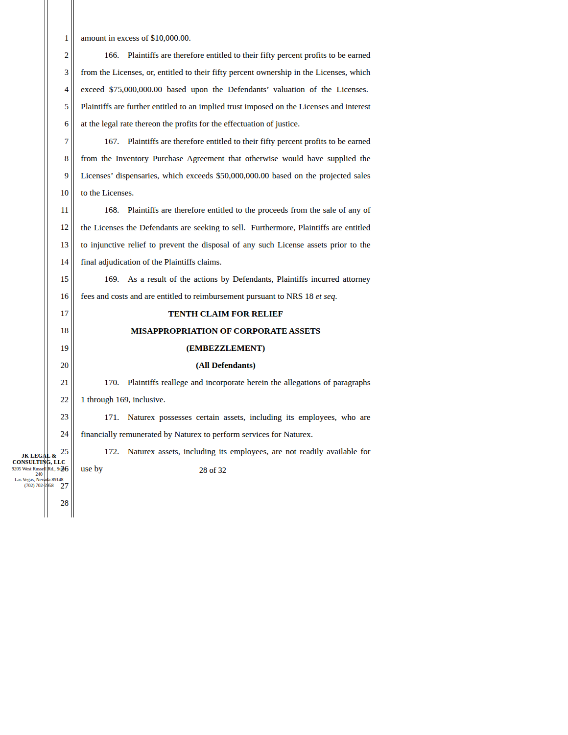1
2
3
4
5
6
7
8
9
10
11
12
13
14
15
16
17
18
19
20
21
22
23
24
25
26
27
28
amount in excess of $10,000.00.
166. Plaintiffs are therefore entitled to their fifty percent profits to be earned from the Licenses, or, entitled to their fifty percent ownership in the Licenses, which exceed $75,000,000.00 based upon the Defendants’ valuation of the Licenses. Plaintiffs are further entitled to an implied trust imposed on the Licenses and interest at the legal rate thereon the profits for the effectuation of justice.
167. Plaintiffs are therefore entitled to their fifty percent profits to be earned from the Inventory Purchase Agreement that otherwise would have supplied the Licenses’ dispensaries, which exceeds $50,000,000.00 based on the projected sales to the Licenses.
168. Plaintiffs are therefore entitled to the proceeds from the sale of any of the Licenses the Defendants are seeking to sell. Furthermore, Plaintiffs are entitled to injunctive relief to prevent the disposal of any such License assets prior to the final adjudication of the Plaintiffs claims.
169. As a result of the actions by Defendants, Plaintiffs incurred attorney fees and costs and are entitled to reimbursement pursuant to NRS 18 et seq.
TENTH CLAIM FOR RELIEF
MISAPPROPRIATION OF CORPORATE ASSETS
(EMBEZZLEMENT)
(All Defendants)
170. Plaintiffs reallege and incorporate herein the allegations of paragraphs 1 through 169, inclusive.
171. Naturex possesses certain assets, including its employees, who are financially remunerated by Naturex to perform services for Naturex.
172. Naturex assets, including its employees, are not readily available for use by
JK LEGAL &
CONSULTING, LLC
9205 West Russell Rd., Suite 240
Las Vegas, Nevada 89148
(702) 702-2958
28 of 32